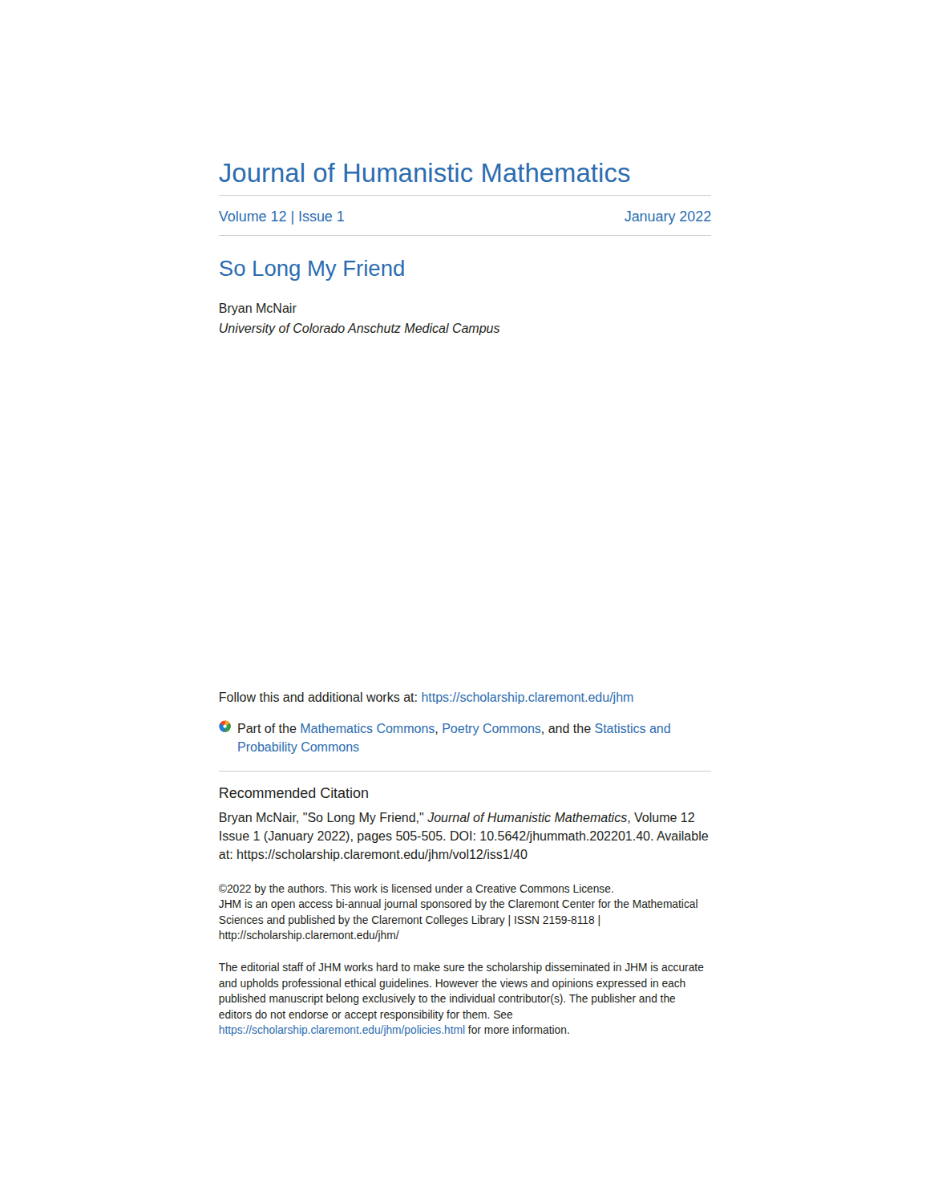Journal of Humanistic Mathematics
Volume 12 | Issue 1 January 2022
So Long My Friend
Bryan McNair
University of Colorado Anschutz Medical Campus
Follow this and additional works at: https://scholarship.claremont.edu/jhm
Part of the Mathematics Commons, Poetry Commons, and the Statistics and Probability Commons
Recommended Citation
Bryan McNair, "So Long My Friend," Journal of Humanistic Mathematics, Volume 12 Issue 1 (January 2022), pages 505-505. DOI: 10.5642/jhummath.202201.40. Available at: https://scholarship.claremont.edu/jhm/vol12/iss1/40
©2022 by the authors. This work is licensed under a Creative Commons License.
JHM is an open access bi-annual journal sponsored by the Claremont Center for the Mathematical Sciences and published by the Claremont Colleges Library | ISSN 2159-8118 | http://scholarship.claremont.edu/jhm/
The editorial staff of JHM works hard to make sure the scholarship disseminated in JHM is accurate and upholds professional ethical guidelines. However the views and opinions expressed in each published manuscript belong exclusively to the individual contributor(s). The publisher and the editors do not endorse or accept responsibility for them. See https://scholarship.claremont.edu/jhm/policies.html for more information.